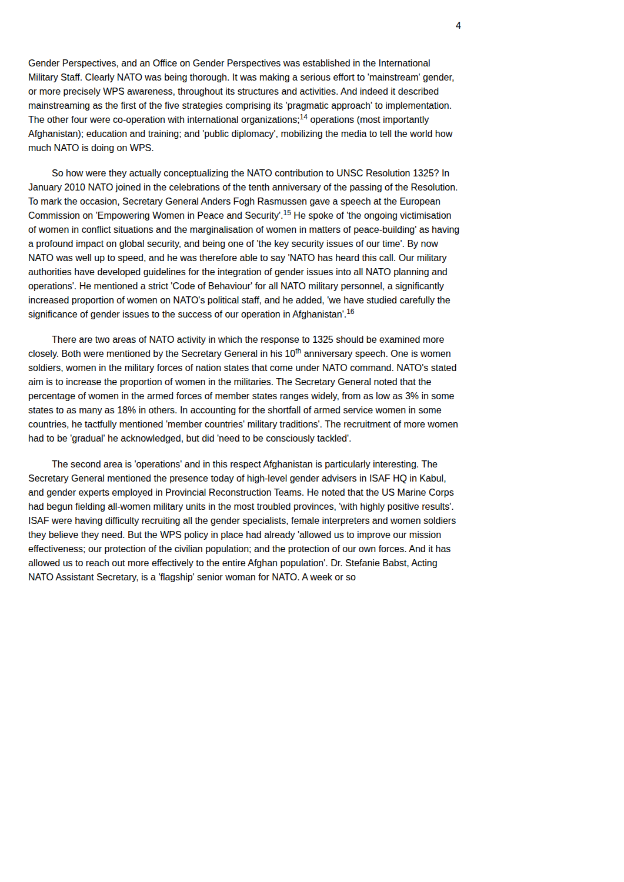4
Gender Perspectives, and an Office on Gender Perspectives was established in the International Military Staff. Clearly NATO was being thorough. It was making a serious effort to 'mainstream' gender, or more precisely WPS awareness, throughout its structures and activities. And indeed it described mainstreaming as the first of the five strategies comprising its 'pragmatic approach' to implementation. The other four were co-operation with international organizations;14 operations (most importantly Afghanistan); education and training; and 'public diplomacy', mobilizing the media to tell the world how much NATO is doing on WPS.
So how were they actually conceptualizing the NATO contribution to UNSC Resolution 1325? In January 2010 NATO joined in the celebrations of the tenth anniversary of the passing of the Resolution. To mark the occasion, Secretary General Anders Fogh Rasmussen gave a speech at the European Commission on 'Empowering Women in Peace and Security'.15 He spoke of 'the ongoing victimisation of women in conflict situations and the marginalisation of women in matters of peace-building' as having a profound impact on global security, and being one of 'the key security issues of our time'. By now NATO was well up to speed, and he was therefore able to say 'NATO has heard this call. Our military authorities have developed guidelines for the integration of gender issues into all NATO planning and operations'. He mentioned a strict 'Code of Behaviour' for all NATO military personnel, a significantly increased proportion of women on NATO's political staff, and he added, 'we have studied carefully the significance of gender issues to the success of our operation in Afghanistan'.16
There are two areas of NATO activity in which the response to 1325 should be examined more closely. Both were mentioned by the Secretary General in his 10th anniversary speech. One is women soldiers, women in the military forces of nation states that come under NATO command. NATO's stated aim is to increase the proportion of women in the militaries. The Secretary General noted that the percentage of women in the armed forces of member states ranges widely, from as low as 3% in some states to as many as 18% in others. In accounting for the shortfall of armed service women in some countries, he tactfully mentioned 'member countries' military traditions'. The recruitment of more women had to be 'gradual' he acknowledged, but did 'need to be consciously tackled'.
The second area is 'operations' and in this respect Afghanistan is particularly interesting. The Secretary General mentioned the presence today of high-level gender advisers in ISAF HQ in Kabul, and gender experts employed in Provincial Reconstruction Teams. He noted that the US Marine Corps had begun fielding all-women military units in the most troubled provinces, 'with highly positive results'. ISAF were having difficulty recruiting all the gender specialists, female interpreters and women soldiers they believe they need. But the WPS policy in place had already 'allowed us to improve our mission effectiveness; our protection of the civilian population; and the protection of our own forces. And it has allowed us to reach out more effectively to the entire Afghan population'. Dr. Stefanie Babst, Acting NATO Assistant Secretary, is a 'flagship' senior woman for NATO. A week or so